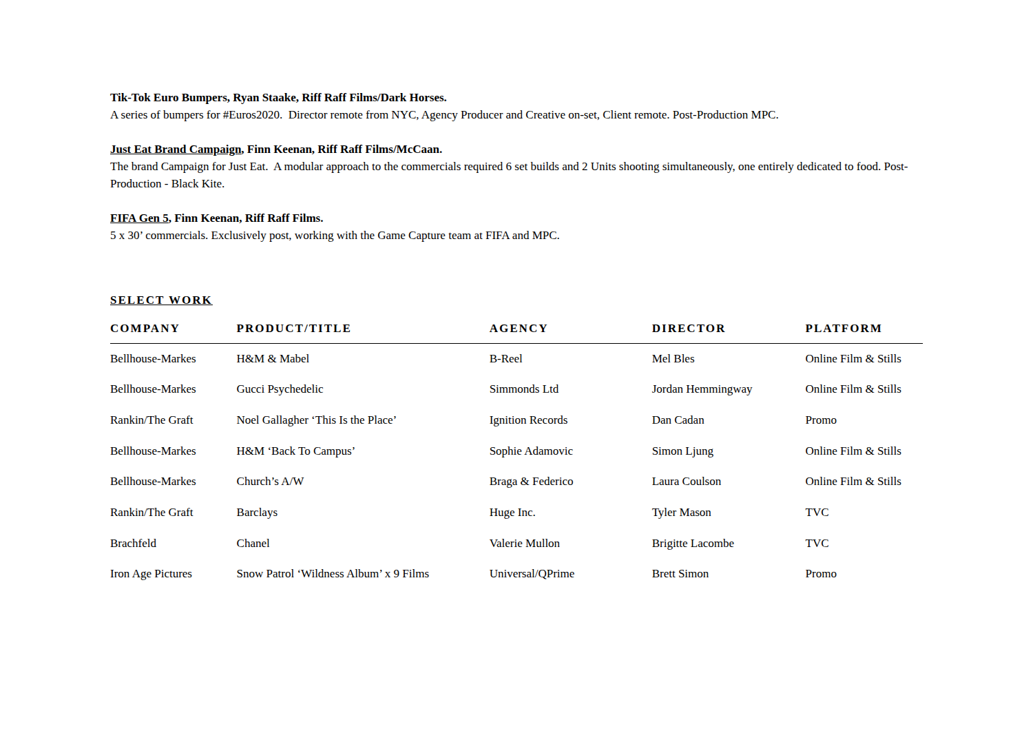Tik-Tok Euro Bumpers, Ryan Staake, Riff Raff Films/Dark Horses.
A series of bumpers for #Euros2020. Director remote from NYC, Agency Producer and Creative on-set, Client remote. Post-Production MPC.
Just Eat Brand Campaign, Finn Keenan, Riff Raff Films/McCaan.
The brand Campaign for Just Eat. A modular approach to the commercials required 6 set builds and 2 Units shooting simultaneously, one entirely dedicated to food. Post-Production - Black Kite.
FIFA Gen 5, Finn Keenan, Riff Raff Films.
5 x 30’ commercials. Exclusively post, working with the Game Capture team at FIFA and MPC.
SELECT WORK
| COMPANY | PRODUCT/TITLE | AGENCY | DIRECTOR | PLATFORM |
| --- | --- | --- | --- | --- |
| Bellhouse-Markes | H&M & Mabel | B-Reel | Mel Bles | Online Film & Stills |
| Bellhouse-Markes | Gucci Psychedelic | Simmonds Ltd | Jordan Hemmingway | Online Film & Stills |
| Rankin/The Graft | Noel Gallagher ‘This Is the Place’ | Ignition Records | Dan Cadan | Promo |
| Bellhouse-Markes | H&M ‘Back To Campus’ | Sophie Adamovic | Simon Ljung | Online Film & Stills |
| Bellhouse-Markes | Church’s A/W | Braga & Federico | Laura Coulson | Online Film & Stills |
| Rankin/The Graft | Barclays | Huge Inc. | Tyler Mason | TVC |
| Brachfeld | Chanel | Valerie Mullon | Brigitte Lacombe | TVC |
| Iron Age Pictures | Snow Patrol ‘Wildness Album’ x 9 Films | Universal/QPrime | Brett Simon | Promo |